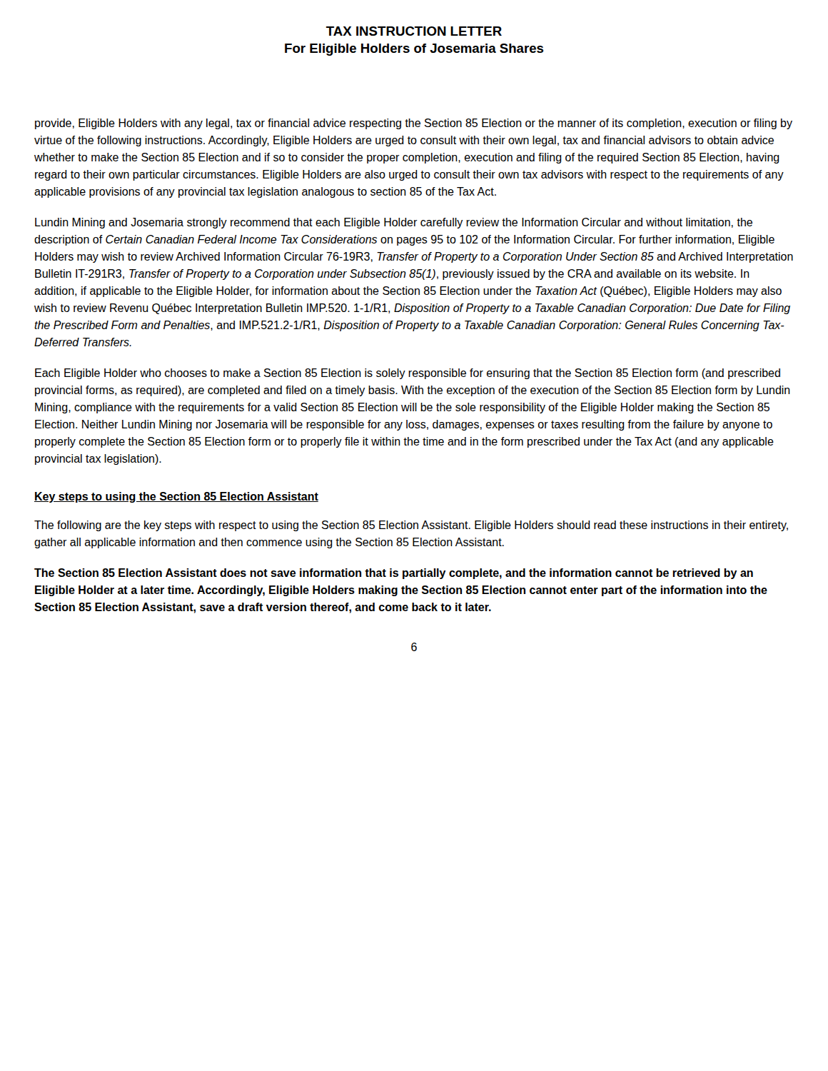TAX INSTRUCTION LETTER
For Eligible Holders of Josemaria Shares
provide, Eligible Holders with any legal, tax or financial advice respecting the Section 85 Election or the manner of its completion, execution or filing by virtue of the following instructions. Accordingly, Eligible Holders are urged to consult with their own legal, tax and financial advisors to obtain advice whether to make the Section 85 Election and if so to consider the proper completion, execution and filing of the required Section 85 Election, having regard to their own particular circumstances. Eligible Holders are also urged to consult their own tax advisors with respect to the requirements of any applicable provisions of any provincial tax legislation analogous to section 85 of the Tax Act.
Lundin Mining and Josemaria strongly recommend that each Eligible Holder carefully review the Information Circular and without limitation, the description of Certain Canadian Federal Income Tax Considerations on pages 95 to 102 of the Information Circular. For further information, Eligible Holders may wish to review Archived Information Circular 76-19R3, Transfer of Property to a Corporation Under Section 85 and Archived Interpretation Bulletin IT-291R3, Transfer of Property to a Corporation under Subsection 85(1), previously issued by the CRA and available on its website. In addition, if applicable to the Eligible Holder, for information about the Section 85 Election under the Taxation Act (Québec), Eligible Holders may also wish to review Revenu Québec Interpretation Bulletin IMP.520. 1-1/R1, Disposition of Property to a Taxable Canadian Corporation: Due Date for Filing the Prescribed Form and Penalties, and IMP.521.2-1/R1, Disposition of Property to a Taxable Canadian Corporation: General Rules Concerning Tax-Deferred Transfers.
Each Eligible Holder who chooses to make a Section 85 Election is solely responsible for ensuring that the Section 85 Election form (and prescribed provincial forms, as required), are completed and filed on a timely basis. With the exception of the execution of the Section 85 Election form by Lundin Mining, compliance with the requirements for a valid Section 85 Election will be the sole responsibility of the Eligible Holder making the Section 85 Election. Neither Lundin Mining nor Josemaria will be responsible for any loss, damages, expenses or taxes resulting from the failure by anyone to properly complete the Section 85 Election form or to properly file it within the time and in the form prescribed under the Tax Act (and any applicable provincial tax legislation).
Key steps to using the Section 85 Election Assistant
The following are the key steps with respect to using the Section 85 Election Assistant. Eligible Holders should read these instructions in their entirety, gather all applicable information and then commence using the Section 85 Election Assistant.
The Section 85 Election Assistant does not save information that is partially complete, and the information cannot be retrieved by an Eligible Holder at a later time. Accordingly, Eligible Holders making the Section 85 Election cannot enter part of the information into the Section 85 Election Assistant, save a draft version thereof, and come back to it later.
6